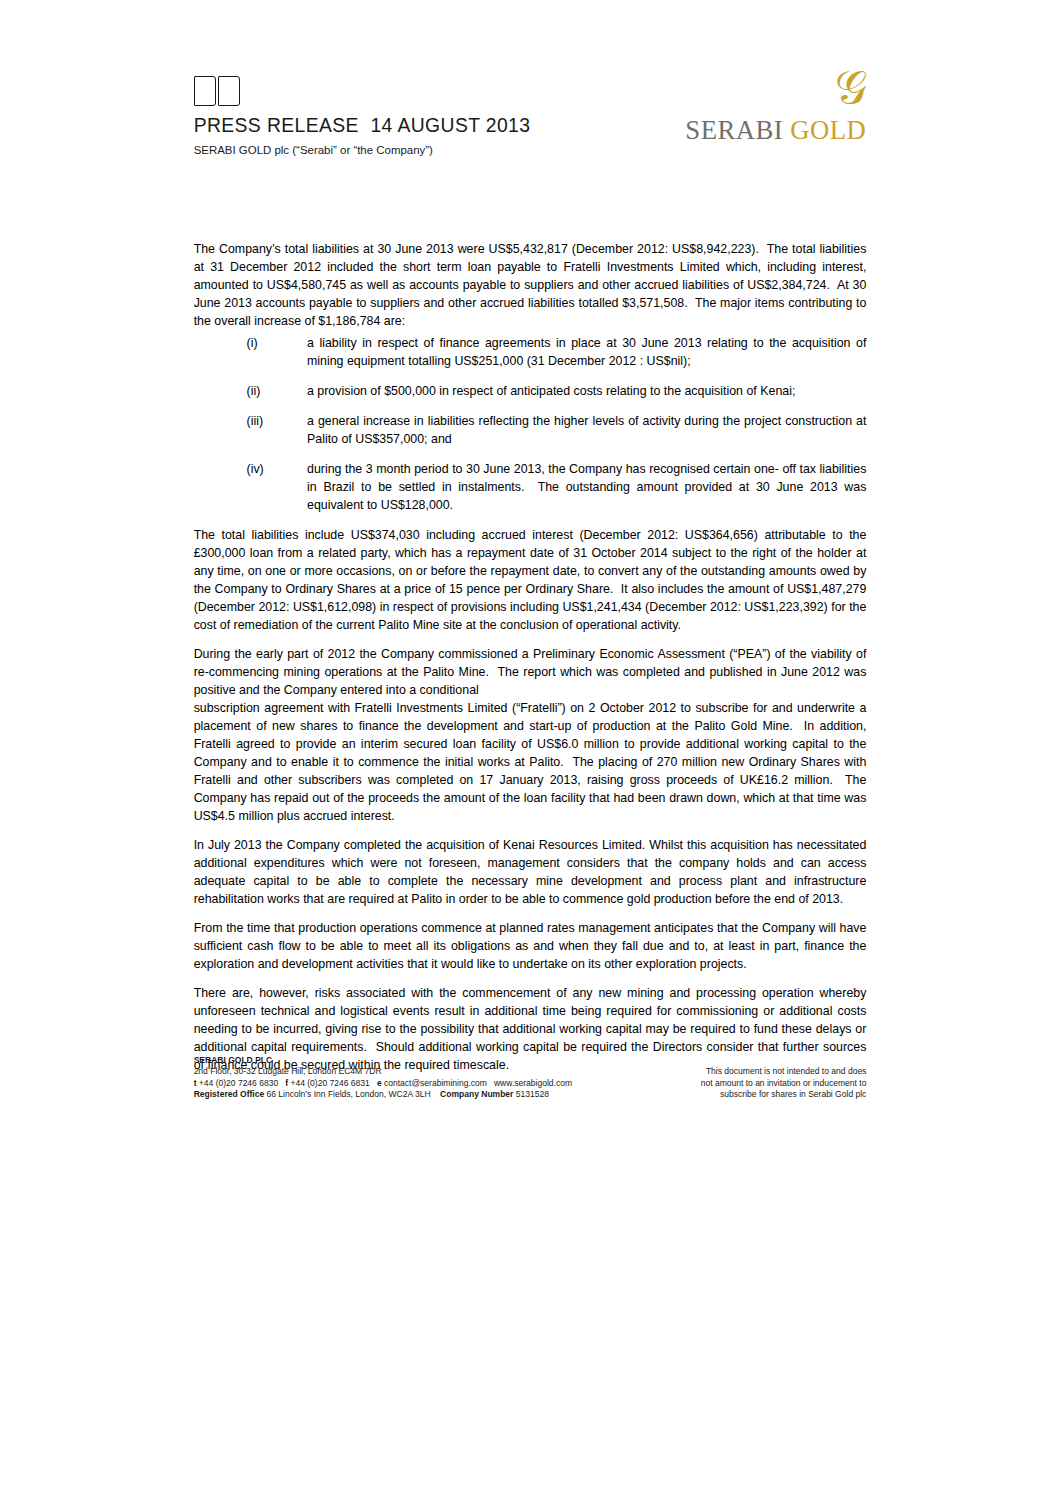PRESS RELEASE 14 AUGUST 2013
SERABI GOLD plc (“Serabi” or “the Company”)
𝒢
SERABI GOLD
The Company’s total liabilities at 30 June 2013 were US$5,432,817 (December 2012: US$8,942,223). The total liabilities at 31 December 2012 included the short term loan payable to Fratelli Investments Limited which, including interest, amounted to US$4,580,745 as well as accounts payable to suppliers and other accrued liabilities of US$2,384,724. At 30 June 2013 accounts payable to suppliers and other accrued liabilities totalled $3,571,508. The major items contributing to the overall increase of $1,186,784 are:
(i) a liability in respect of finance agreements in place at 30 June 2013 relating to the acquisition of mining equipment totalling US$251,000 (31 December 2012 : US$nil);
(ii) a provision of $500,000 in respect of anticipated costs relating to the acquisition of Kenai;
(iii) a general increase in liabilities reflecting the higher levels of activity during the project construction at Palito of US$357,000; and
(iv) during the 3 month period to 30 June 2013, the Company has recognised certain one- off tax liabilities in Brazil to be settled in instalments. The outstanding amount provided at 30 June 2013 was equivalent to US$128,000.
The total liabilities include US$374,030 including accrued interest (December 2012: US$364,656) attributable to the £300,000 loan from a related party, which has a repayment date of 31 October 2014 subject to the right of the holder at any time, on one or more occasions, on or before the repayment date, to convert any of the outstanding amounts owed by the Company to Ordinary Shares at a price of 15 pence per Ordinary Share. It also includes the amount of US$1,487,279 (December 2012: US$1,612,098) in respect of provisions including US$1,241,434 (December 2012: US$1,223,392) for the cost of remediation of the current Palito Mine site at the conclusion of operational activity.
During the early part of 2012 the Company commissioned a Preliminary Economic Assessment (“PEA”) of the viability of re-commencing mining operations at the Palito Mine. The report which was completed and published in June 2012 was positive and the Company entered into a conditional
subscription agreement with Fratelli Investments Limited (“Fratelli”) on 2 October 2012 to subscribe for and underwrite a placement of new shares to finance the development and start-up of production at the Palito Gold Mine. In addition, Fratelli agreed to provide an interim secured loan facility of US$6.0 million to provide additional working capital to the Company and to enable it to commence the initial works at Palito. The placing of 270 million new Ordinary Shares with Fratelli and other subscribers was completed on 17 January 2013, raising gross proceeds of UK£16.2 million. The Company has repaid out of the proceeds the amount of the loan facility that had been drawn down, which at that time was US$4.5 million plus accrued interest.
In July 2013 the Company completed the acquisition of Kenai Resources Limited. Whilst this acquisition has necessitated additional expenditures which were not foreseen, management considers that the company holds and can access adequate capital to be able to complete the necessary mine development and process plant and infrastructure rehabilitation works that are required at Palito in order to be able to commence gold production before the end of 2013.
From the time that production operations commence at planned rates management anticipates that the Company will have sufficient cash flow to be able to meet all its obligations as and when they fall due and to, at least in part, finance the exploration and development activities that it would like to undertake on its other exploration projects.
There are, however, risks associated with the commencement of any new mining and processing operation whereby unforeseen technical and logistical events result in additional time being required for commissioning or additional costs needing to be incurred, giving rise to the possibility that additional working capital may be required to fund these delays or additional capital requirements. Should additional working capital be required the Directors consider that further sources of finance could be secured within the required timescale.
SERABI GOLD PLC
2nd Floor, 30-32 Ludgate Hill, London EC4M 7DR
t +44 (0)20 7246 6830 f +44 (0)20 7246 6831 e contact@serabimining.com www.serabigold.com
Registered Office 66 Lincoln’s Inn Fields, London, WC2A 3LH Company Number 5131528
This document is not intended to and does
not amount to an invitation or inducement to
subscribe for shares in Serabi Gold plc